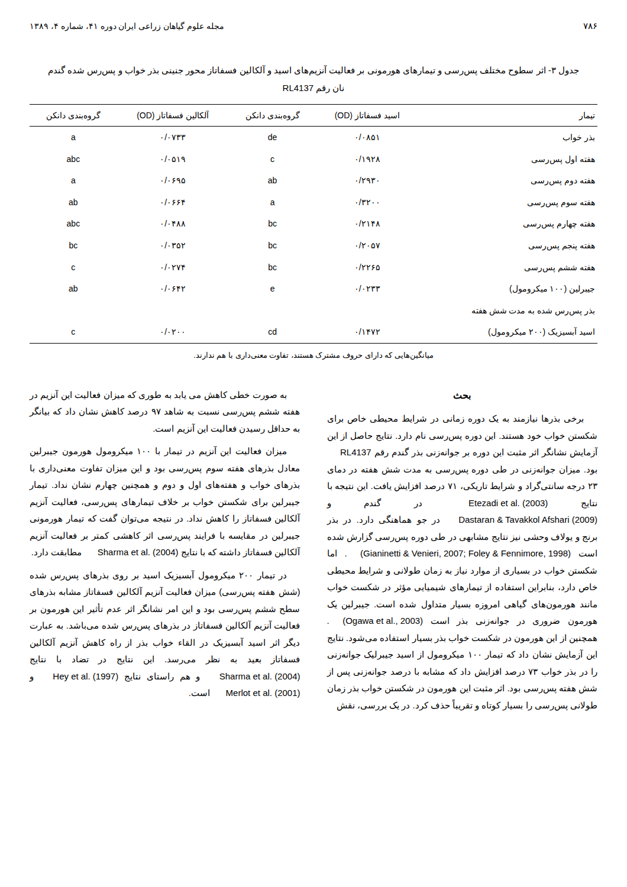۷۸۶
مجله علوم گیاهان زراعی ایران دوره ۴۱، شماره ۴، ۱۳۸۹
جدول ۳- اثر سطوح مختلف پس‌رسی و تیمارهای هورمونی بر فعالیت آنزیم‌های اسید و آلکالین فسفاتاز محور جنینی بذر خواب و پس‌رس شده گندم نان رقم RL4137
| تیمار | اسید فسفاتاز ( OD ) | گروه‌بندی دانکن | آلکالین فسفاتاز ( OD ) | گروه‌بندی دانکن |
| --- | --- | --- | --- | --- |
| بذر خواب | ۰/۰۸۵۱ | de | ۰/۰۷۳۳ | a |
| هفته اول پس‌رسی | ۰/۱۹۲۸ | c | ۰/۰۵۱۹ | abc |
| هفته دوم پس‌رسی | ۰/۲۹۳۰ | ab | ۰/۰۶۹۵ | a |
| هفته سوم پس‌رسی | ۰/۳۲۰۰ | a | ۰/۰۶۶۴ | ab |
| هفته چهارم پس‌رسی | ۰/۲۱۴۸ | bc | ۰/۰۴۸۸ | abc |
| هفته پنجم پس‌رسی | ۰/۲۰۵۷ | bc | ۰/۰۳۵۲ | bc |
| هفته ششم پس‌رسی | ۰/۲۲۶۵ | bc | ۰/۰۲۷۴ | c |
| جیبرلین (۱۰۰ میکرومول) | ۰/۰۲۳۳ | e | ۰/۰۶۴۲ | ab |
| بذر پس‌رس شده به مدت شش هفته | | | | |
| اسید آبسیزیک (۲۰۰ میکرومول) | ۰/۱۴۷۲ | cd | ۰/۰۲۰۰ | c |
میانگین‌هایی که دارای حروف مشترک هستند، تفاوت معنی‌داری با هم ندارند.
بحث
برخی بذرها نیازمند به یک دوره زمانی در شرایط محیطی خاص برای شکستن خواب خود هستند. این دوره پس‌رسی نام دارد. نتایج حاصل از این آزمایش نشانگر اثر مثبت این دوره بر جوانه‌زنی بذر گندم رقم RL4137 بود. میزان جوانه‌زنی در طی دوره پس‌رسی به مدت شش هفته در دمای ۲۳ درجه سانتی‌گراد و شرایط تاریکی، ۷۱ درصد افزایش یافت. این نتیجه با نتایج Etezadi et al. (2003) در گندم و Dastaran & Tavakkol Afshari (2009) در جو هماهنگی دارد. در بذر برنج و یولاف وحشی نیز نتایج مشابهی در طی دوره پس‌رسی گزارش شده است (Gianinetti & Venieri, 2007; Foley & Fennimore, 1998). اما شکستن خواب در بسیاری از موارد نیاز به زمان طولانی و شرایط محیطی خاص دارد، بنابراین استفاده از تیمارهای شیمیایی مؤثر در شکست خواب مانند هورمون‌های گیاهی امروزه بسیار متداول شده است. جیبرلین یک هورمون ضروری در جوانه‌زنی بذر است (Ogawa et al., 2003). همچنین از این هورمون در شکست خواب بذر بسیار استفاده می‌شود. نتایج این آزمایش نشان داد که تیمار ۱۰۰ میکرومول از اسید جیبرلیک جوانه‌زنی را در بذر خواب ۷۳ درصد افزایش داد که مشابه با درصد جوانه‌زنی پس از شش هفته پس‌رسی بود. اثر مثبت این هورمون در شکستن خواب بذر زمان طولانی پس‌رسی را بسیار کوتاه و تقریباً حذف کرد. در یک بررسی، نقش
به صورت خطی کاهش می یابد به طوری که میزان فعالیت این آنزیم در هفته ششم پس‌رسی نسبت به شاهد ۹۷ درصد کاهش نشان داد که بیانگر به حداقل رسیدن فعالیت این آنزیم است.
میزان فعالیت این آنزیم در تیمار با ۱۰۰ میکرومول هورمون جیبرلین معادل بذرهای هفته سوم پس‌رسی بود و این میزان تفاوت معنی‌داری با بذرهای خواب و هفته‌های اول و دوم و همچنین چهارم نشان نداد. تیمار جیبرلین برای شکستن خواب بر خلاف تیمارهای پس‌رسی، فعالیت آنزیم آلکالین فسفاتاز را کاهش نداد. در نتیجه می‌توان گفت که تیمار هورمونی جیبرلین در مقایسه با فرایند پس‌رسی اثر کاهشی کمتر بر فعالیت آنزیم آلکالین فسفاتاز داشته که با نتایج Sharma et al. (2004) مطابقت دارد.
در تیمار ۲۰۰ میکرومول آبسیزیک اسید بر روی بذرهای پس‌رس شده (شش هفته پس‌رسی) میزان فعالیت آنزیم آلکالین فسفاتاز مشابه بذرهای سطح ششم پس‌رسی بود و این امر نشانگر اثر عدم تأثیر این هورمون بر فعالیت آنزیم آلکالین فسفاتاز در بذرهای پس‌رس شده می‌باشد. به عبارت دیگر اثر اسید آبسیزیک در القاء خواب بذر از راه کاهش آنزیم آلکالین فسفاتاز بعید به نظر می‌رسد. این نتایج در تضاد با نتایج Sharma et al. (2004) و هم راستای نتایج Hey et al. (1997) و Merlot et al. (2001) است.